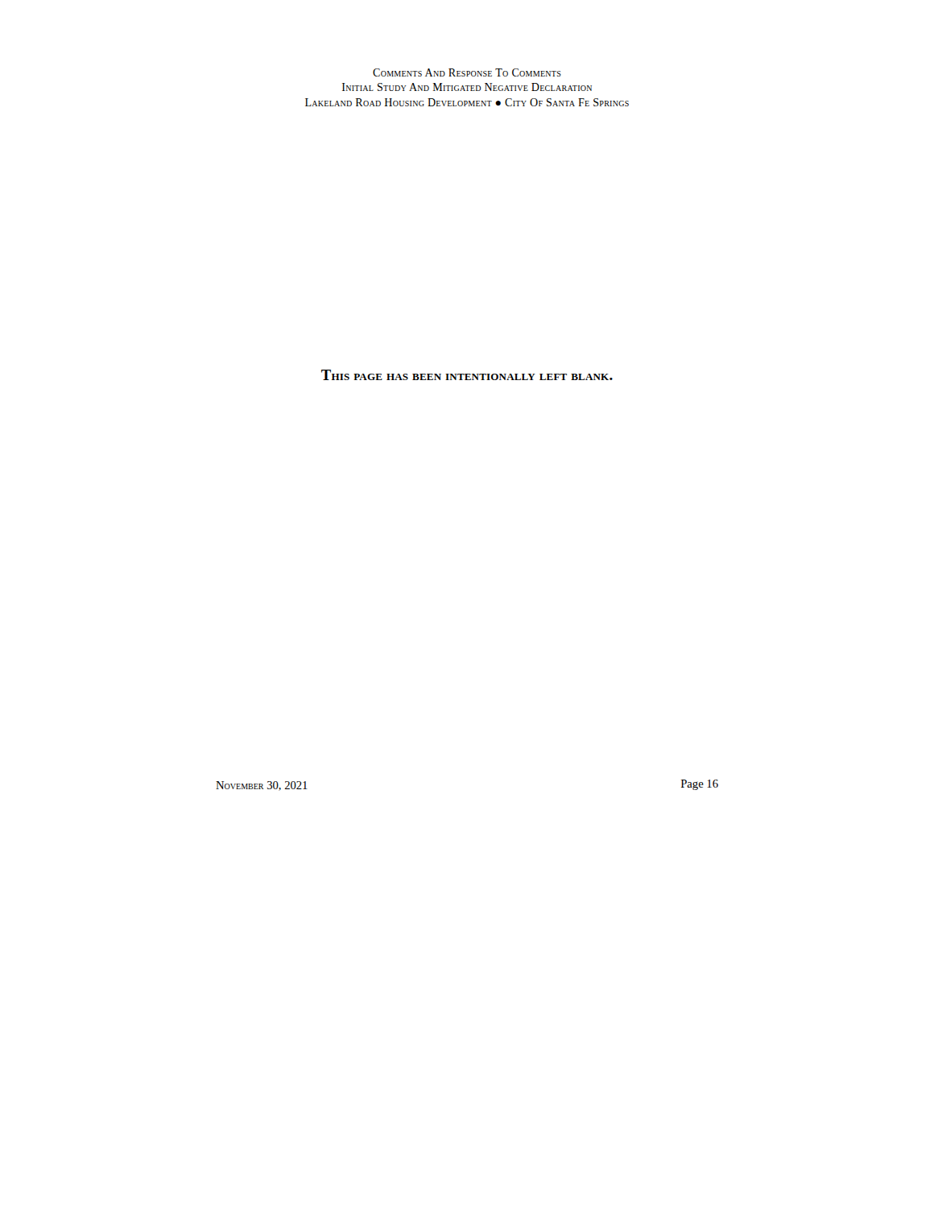Comments and Response to Comments Initial Study and Mitigated Negative Declaration Lakeland Road Housing Development ● City of Santa Fe Springs
This page has been intentionally left blank.
November 30, 2021
Page 16